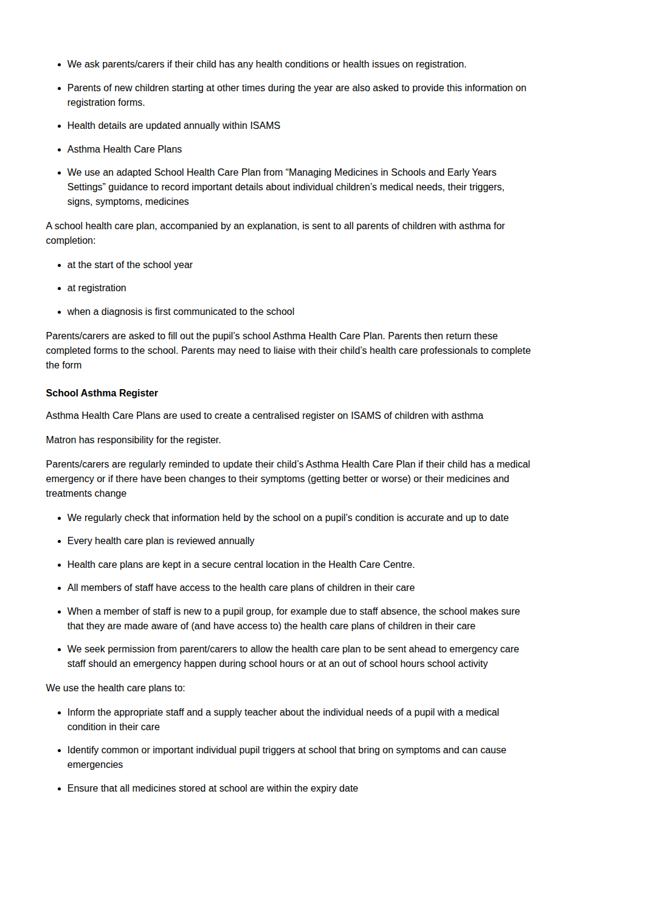We ask parents/carers if their child has any health conditions or health issues on registration.
Parents of new children starting at other times during the year are also asked to provide this information on registration forms.
Health details are updated annually within ISAMS
Asthma Health Care Plans
We use an adapted School Health Care Plan from “Managing Medicines in Schools and Early Years Settings” guidance to record important details about individual children’s medical needs, their triggers, signs, symptoms, medicines
A school health care plan, accompanied by an explanation, is sent to all parents of children with asthma for completion:
at the start of the school year
at registration
when a diagnosis is first communicated to the school
Parents/carers are asked to fill out the pupil’s school Asthma Health Care Plan. Parents then return these completed forms to the school. Parents may need to liaise with their child’s health care professionals to complete the form
School Asthma Register
Asthma Health Care Plans are used to create a centralised register on ISAMS of children with asthma
Matron has responsibility for the register.
Parents/carers are regularly reminded to update their child’s Asthma Health Care Plan if their child has a medical emergency or if there have been changes to their symptoms (getting better or worse) or their medicines and treatments change
We regularly check that information held by the school on a pupil’s condition is accurate and up to date
Every health care plan is reviewed annually
Health care plans are kept in a secure central location in the Health Care Centre.
All members of staff have access to the health care plans of children in their care
When a member of staff is new to a pupil group, for example due to staff absence, the school makes sure that they are made aware of (and have access to) the health care plans of children in their care
We seek permission from parent/carers to allow the health care plan to be sent ahead to emergency care staff should an emergency happen during school hours or at an out of school hours school activity
We use the health care plans to:
Inform the appropriate staff and a supply teacher about the individual needs of a pupil with a medical condition in their care
Identify common or important individual pupil triggers at school that bring on symptoms and can cause emergencies
Ensure that all medicines stored at school are within the expiry date